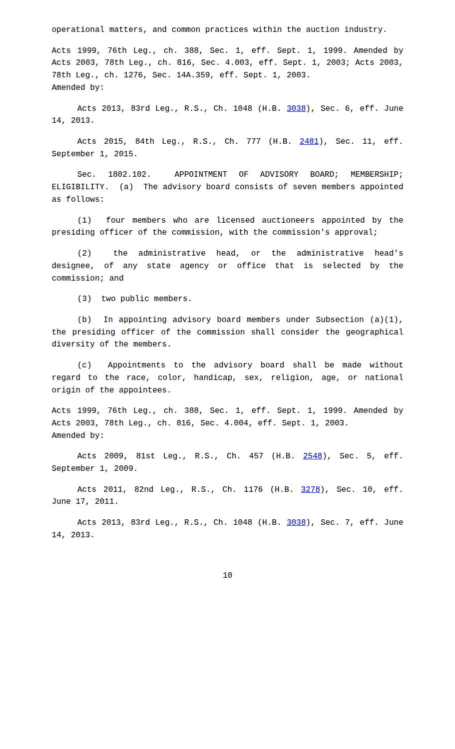operational matters, and common practices within the auction industry.
Acts 1999, 76th Leg., ch. 388, Sec. 1, eff. Sept. 1, 1999. Amended by Acts 2003, 78th Leg., ch. 816, Sec. 4.003, eff. Sept. 1, 2003; Acts 2003, 78th Leg., ch. 1276, Sec. 14A.359, eff. Sept. 1, 2003.
Amended by:
Acts 2013, 83rd Leg., R.S., Ch. 1048 (H.B. 3038), Sec. 6, eff. June 14, 2013.
Acts 2015, 84th Leg., R.S., Ch. 777 (H.B. 2481), Sec. 11, eff. September 1, 2015.
Sec. 1802.102. APPOINTMENT OF ADVISORY BOARD; MEMBERSHIP; ELIGIBILITY. (a) The advisory board consists of seven members appointed as follows:
(1) four members who are licensed auctioneers appointed by the presiding officer of the commission, with the commission's approval;
(2) the administrative head, or the administrative head's designee, of any state agency or office that is selected by the commission; and
(3) two public members.
(b) In appointing advisory board members under Subsection (a)(1), the presiding officer of the commission shall consider the geographical diversity of the members.
(c) Appointments to the advisory board shall be made without regard to the race, color, handicap, sex, religion, age, or national origin of the appointees.
Acts 1999, 76th Leg., ch. 388, Sec. 1, eff. Sept. 1, 1999. Amended by Acts 2003, 78th Leg., ch. 816, Sec. 4.004, eff. Sept. 1, 2003.
Amended by:
Acts 2009, 81st Leg., R.S., Ch. 457 (H.B. 2548), Sec. 5, eff. September 1, 2009.
Acts 2011, 82nd Leg., R.S., Ch. 1176 (H.B. 3278), Sec. 10, eff. June 17, 2011.
Acts 2013, 83rd Leg., R.S., Ch. 1048 (H.B. 3038), Sec. 7, eff. June 14, 2013.
10